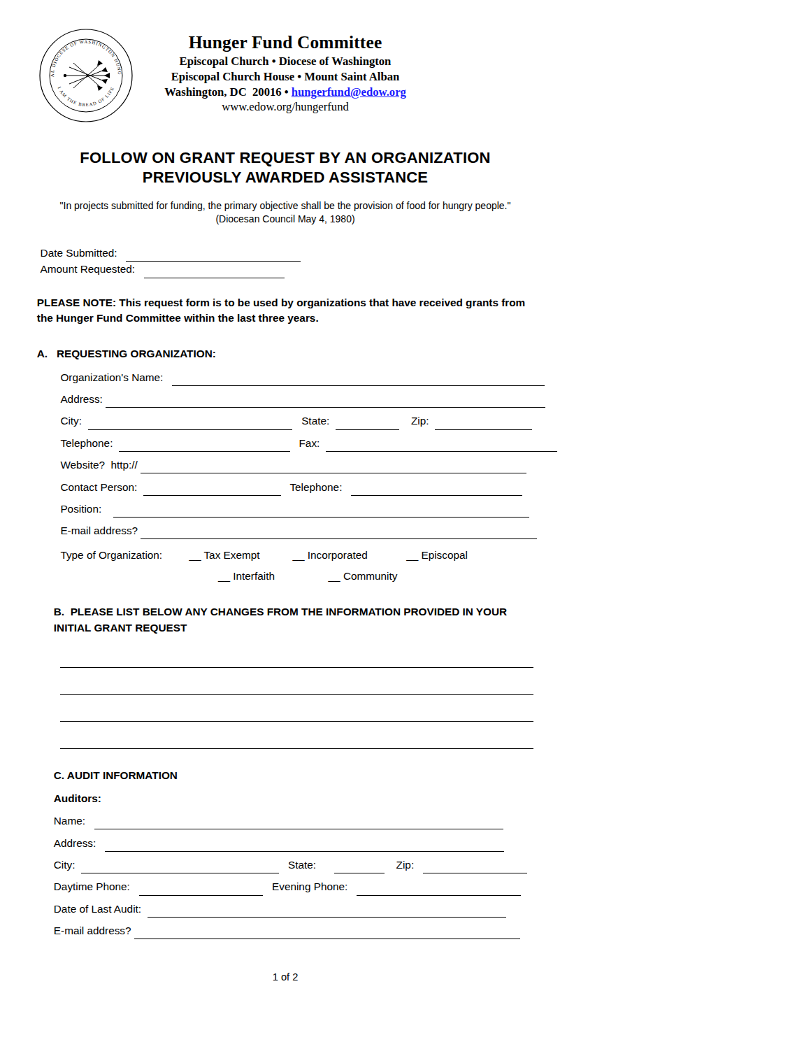EPISCOPAL DIOCESE OF WASHINGTON HUNGER FUND I AM THE BREAD OF LIFE
Hunger Fund Committee
Episcopal Church • Diocese of Washington
Episcopal Church House • Mount Saint Alban
Washington, DC 20016 • hungerfund@edow.org
www.edow.org/hungerfund
FOLLOW ON GRANT REQUEST BY AN ORGANIZATION
PREVIOUSLY AWARDED ASSISTANCE
"In projects submitted for funding, the primary objective shall be the provision of food for hungry people."
(Diocesan Council May 4, 1980)
Date Submitted: Amount Requested:
PLEASE NOTE: This request form is to be used by organizations that have received grants from the Hunger Fund Committee within the last three years.
A. REQUESTING ORGANIZATION:
Organization's Name:
Address:
City: State: Zip:
Telephone: Fax:
Website? http://
Contact Person: Telephone:
Position:
E-mail address?
Type of Organization: __ Tax Exempt __ Incorporated __ Episcopal
__ Interfaith __ Community
B. PLEASE LIST BELOW ANY CHANGES FROM THE INFORMATION PROVIDED IN YOUR INITIAL GRANT REQUEST
C. AUDIT INFORMATION
Auditors:
Name:
Address:
City: State: Zip:
Daytime Phone: Evening Phone:
Date of Last Audit:
E-mail address?
1 of 2